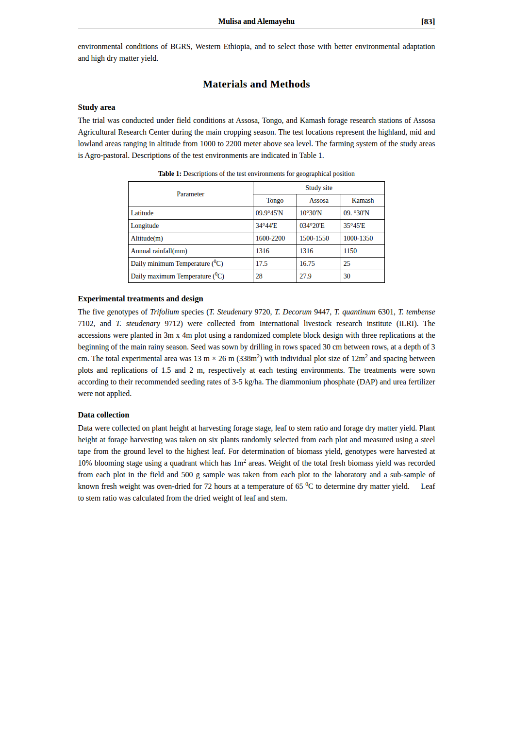Mulisa and Alemayehu [83]
environmental conditions of BGRS, Western Ethiopia, and to select those with better environmental adaptation and high dry matter yield.
Materials and Methods
Study area
The trial was conducted under field conditions at Assosa, Tongo, and Kamash forage research stations of Assosa Agricultural Research Center during the main cropping season. The test locations represent the highland, mid and lowland areas ranging in altitude from 1000 to 2200 meter above sea level. The farming system of the study areas is Agro-pastoral. Descriptions of the test environments are indicated in Table 1.
Table 1: Descriptions of the test environments for geographical position
| Parameter | Study site |
| --- | --- |
| Tongo | Assosa | Kamash |
| Latitude | 09.9°45'N | 10°30'N | 09. °30'N |
| Longitude | 34°44'E | 034°20'E | 35°45'E |
| Altitude(m) | 1600-2200 | 1500-1550 | 1000-1350 |
| Annual rainfall(mm) | 1316 | 1316 | 1150 |
| Daily minimum Temperature ( 0 C) | 17.5 | 16.75 | 25 |
| Daily maximum Temperature ( 0 C) | 28 | 27.9 | 30 |
Experimental treatments and design
The five genotypes of Trifolium species (T. Steudenary 9720, T. Decorum 9447, T. quantinum 6301, T. tembense 7102, and T. steudenary 9712) were collected from International livestock research institute (ILRI). The accessions were planted in 3m x 4m plot using a randomized complete block design with three replications at the beginning of the main rainy season. Seed was sown by drilling in rows spaced 30 cm between rows, at a depth of 3 cm. The total experimental area was 13 m × 26 m (338m2) with individual plot size of 12m2 and spacing between plots and replications of 1.5 and 2 m, respectively at each testing environments. The treatments were sown according to their recommended seeding rates of 3-5 kg/ha. The diammonium phosphate (DAP) and urea fertilizer were not applied.
Data collection
Data were collected on plant height at harvesting forage stage, leaf to stem ratio and forage dry matter yield. Plant height at forage harvesting was taken on six plants randomly selected from each plot and measured using a steel tape from the ground level to the highest leaf. For determination of biomass yield, genotypes were harvested at 10% blooming stage using a quadrant which has 1m2 areas. Weight of the total fresh biomass yield was recorded from each plot in the field and 500 g sample was taken from each plot to the laboratory and a sub-sample of known fresh weight was oven-dried for 72 hours at a temperature of 65 0C to determine dry matter yield. Leaf to stem ratio was calculated from the dried weight of leaf and stem.